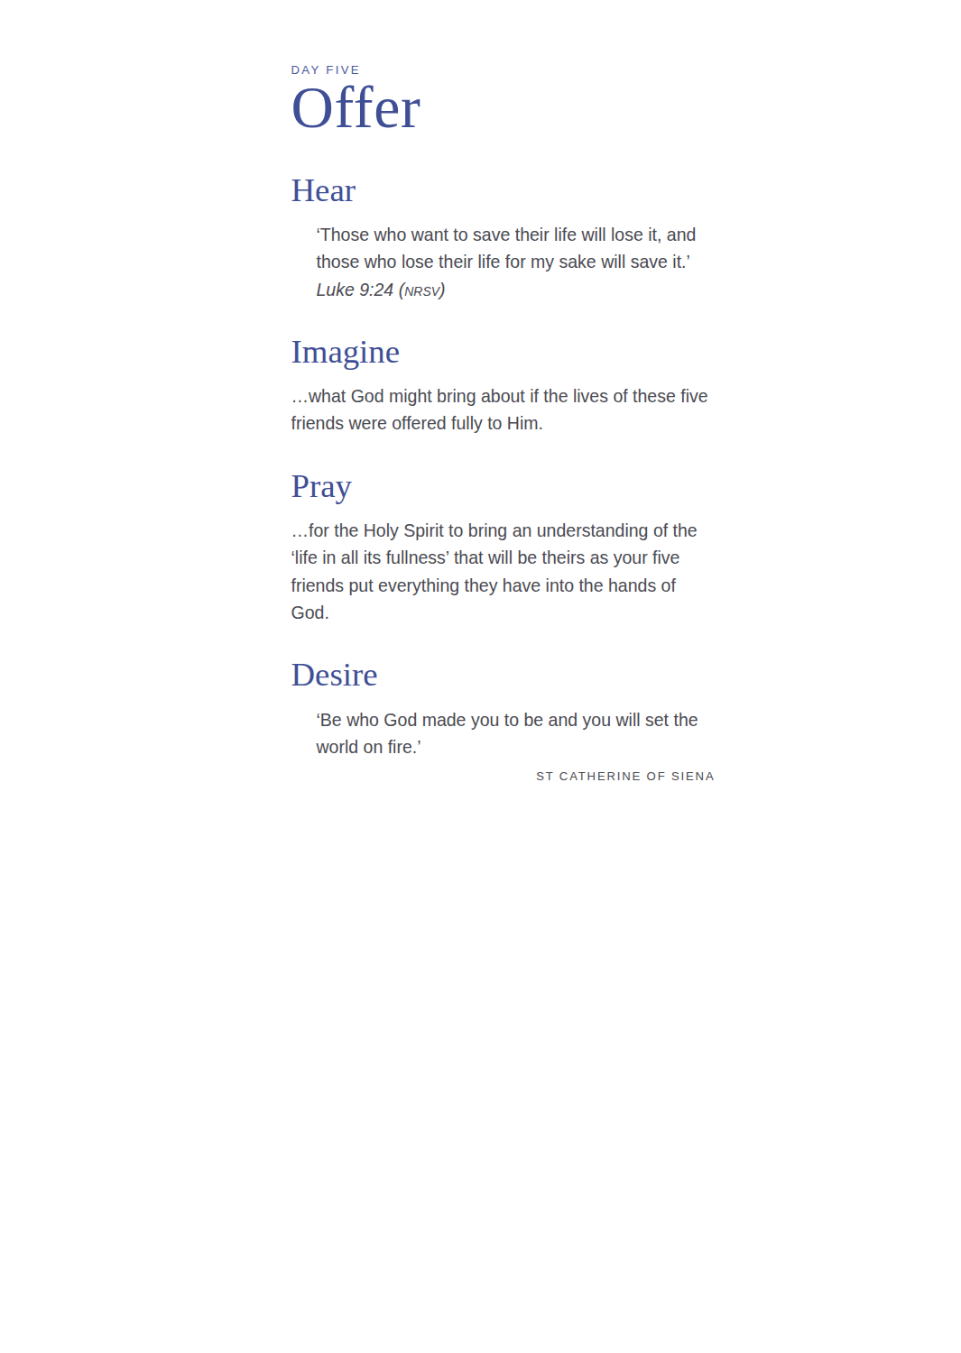Day Five
Offer
Hear
‘Those who want to save their life will lose it, and those who lose their life for my sake will save it.’ Luke 9:24 (NRSV)
Imagine
…what God might bring about if the lives of these five friends were offered fully to Him.
Pray
…for the Holy Spirit to bring an understanding of the ‘life in all its fullness’ that will be theirs as your five friends put everything they have into the hands of God.
Desire
‘Be who God made you to be and you will set the world on fire.’
St Catherine of Siena